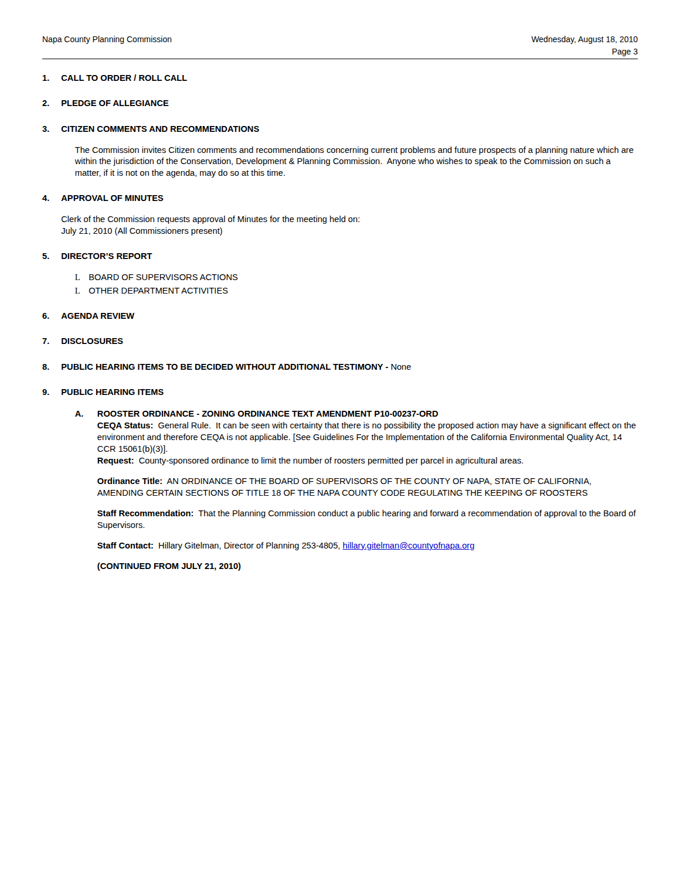Napa County Planning Commission
Wednesday, August 18, 2010 Page 3
Call to Order / Roll Call
Pledge of Allegiance
Citizen Comments and Recommendations
The Commission invites Citizen comments and recommendations concerning current problems and future prospects of a planning nature which are within the jurisdiction of the Conservation, Development & Planning Commission. Anyone who wishes to speak to the Commission on such a matter, if it is not on the agenda, may do so at this time.
Approval of Minutes
Clerk of the Commission requests approval of Minutes for the meeting held on:
July 21, 2010 (All Commissioners present)
Director’s Report
Board of Supervisors Actions
Other Department Activities
Agenda Review
Disclosures
Public Hearing Items to be Decided Without Additional Testimony - None
Public Hearing Items
A.
ROOSTER ORDINANCE - ZONING ORDINANCE TEXT AMENDMENT P10-00237-ORD
CEQA Status: General Rule. It can be seen with certainty that there is no possibility the proposed action may have a significant effect on the environment and therefore CEQA is not applicable. [See Guidelines For the Implementation of the California Environmental Quality Act, 14 CCR 15061(b)(3)].
Request: County-sponsored ordinance to limit the number of roosters permitted per parcel in agricultural areas.
Ordinance Title: An Ordinance of the Board of Supervisors of the County of Napa, State of California, Amending Certain Sections of Title 18 of the Napa County Code Regulating the Keeping of Roosters
Staff Recommendation: That the Planning Commission conduct a public hearing and forward a recommendation of approval to the Board of Supervisors.
Staff Contact: Hillary Gitelman, Director of Planning 253-4805, hillary.gitelman@countyofnapa.org
(CONTINUED FROM JULY 21, 2010)